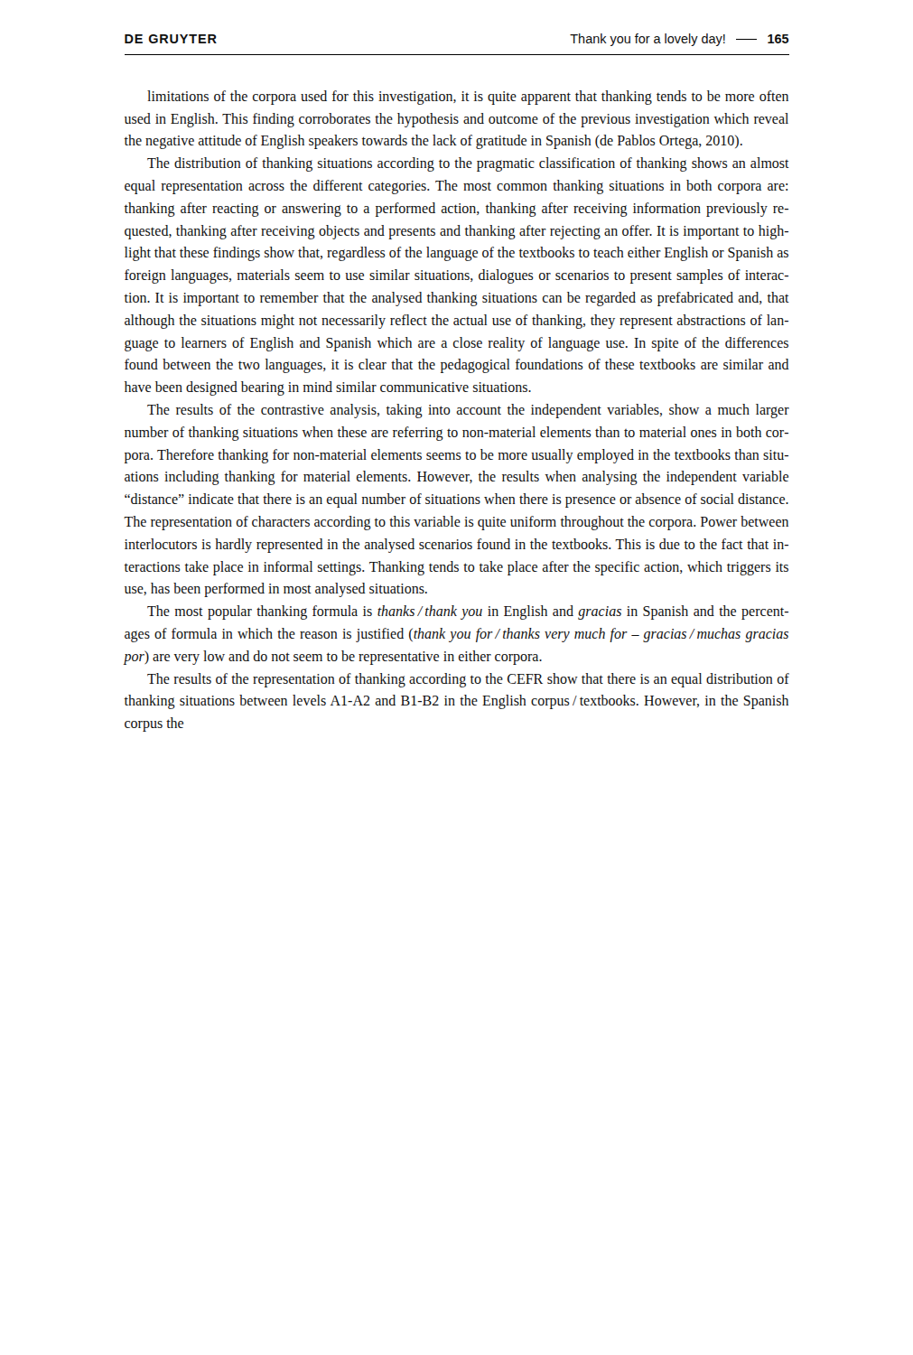De Gruyter Thank you for a lovely day! 165
limitations of the corpora used for this investigation, it is quite apparent that thanking tends to be more often used in English. This finding corroborates the hypothesis and outcome of the previous investigation which reveal the negative attitude of English speakers towards the lack of gratitude in Spanish (de Pablos Ortega, 2010).
The distribution of thanking situations according to the pragmatic classification of thanking shows an almost equal representation across the different categories. The most common thanking situations in both corpora are: thanking after reacting or answering to a performed action, thanking after receiving information previously requested, thanking after receiving objects and presents and thanking after rejecting an offer. It is important to highlight that these findings show that, regardless of the language of the textbooks to teach either English or Spanish as foreign languages, materials seem to use similar situations, dialogues or scenarios to present samples of interaction. It is important to remember that the analysed thanking situations can be regarded as prefabricated and, that although the situations might not necessarily reflect the actual use of thanking, they represent abstractions of language to learners of English and Spanish which are a close reality of language use. In spite of the differences found between the two languages, it is clear that the pedagogical foundations of these textbooks are similar and have been designed bearing in mind similar communicative situations.
The results of the contrastive analysis, taking into account the independent variables, show a much larger number of thanking situations when these are referring to non-material elements than to material ones in both corpora. Therefore thanking for non-material elements seems to be more usually employed in the textbooks than situations including thanking for material elements. However, the results when analysing the independent variable “distance” indicate that there is an equal number of situations when there is presence or absence of social distance. The representation of characters according to this variable is quite uniform throughout the corpora. Power between interlocutors is hardly represented in the analysed scenarios found in the textbooks. This is due to the fact that interactions take place in informal settings. Thanking tends to take place after the specific action, which triggers its use, has been performed in most analysed situations.
The most popular thanking formula is thanks / thank you in English and gracias in Spanish and the percentages of formula in which the reason is justified (thank you for / thanks very much for – gracias / muchas gracias por) are very low and do not seem to be representative in either corpora.
The results of the representation of thanking according to the CEFR show that there is an equal distribution of thanking situations between levels A1-A2 and B1-B2 in the English corpus / textbooks. However, in the Spanish corpus the